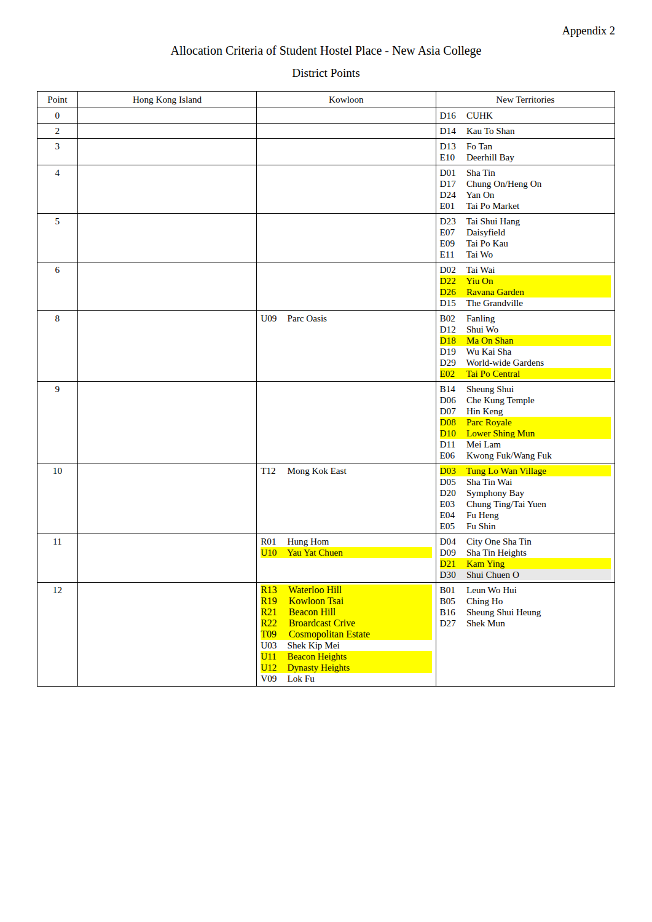Appendix 2
Allocation Criteria of Student Hostel Place - New Asia College
District Points
| Point | Hong Kong Island | Kowloon | New Territories |
| --- | --- | --- | --- |
| 0 | | | D16 CUHK |
| 2 | | | D14 Kau To Shan |
| 3 | | | D13 Fo Tan E10 Deerhill Bay |
| 4 | | | D01 Sha Tin D17 Chung On/Heng On D24 Yan On E01 Tai Po Market |
| 5 | | | D23 Tai Shui Hang E07 Daisyfield E09 Tai Po Kau E11 Tai Wo |
| 6 | | | D02 Tai Wai D22 Yiu On D26 Ravana Garden D15 The Grandville |
| 8 | | U09 Parc Oasis | B02 Fanling D12 Shui Wo D18 Ma On Shan D19 Wu Kai Sha D29 World-wide Gardens E02 Tai Po Central |
| 9 | | | B14 Sheung Shui D06 Che Kung Temple D07 Hin Keng D08 Parc Royale D10 Lower Shing Mun D11 Mei Lam E06 Kwong Fuk/Wang Fuk |
| 10 | | T12 Mong Kok East | D03 Tung Lo Wan Village D05 Sha Tin Wai D20 Symphony Bay E03 Chung Ting/Tai Yuen E04 Fu Heng E05 Fu Shin |
| 11 | | R01 Hung Hom U10 Yau Yat Chuen | D04 City One Sha Tin D09 Sha Tin Heights D21 Kam Ying D30 Shui Chuen O |
| 12 | | R13 Waterloo Hill R19 Kowloon Tsai R21 Beacon Hill R22 Broardcast Crive T09 Cosmopolitan Estate U03 Shek Kip Mei U11 Beacon Heights U12 Dynasty Heights V09 Lok Fu | B01 Leun Wo Hui B05 Ching Ho B16 Sheung Shui Heung D27 Shek Mun |